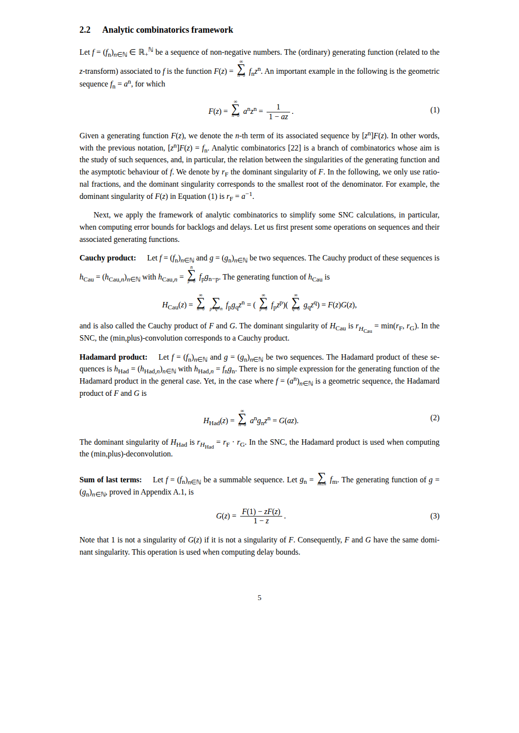2.2 Analytic combinatorics framework
Let f = (fn)n∈ℕ ∈ ℝ+ℕ be a sequence of non-negative numbers. The (ordinary) generating function (related to the z-transform) associated to f is the function F(z) = ∞∑n=0 fnzn. An important example in the following is the geometric sequence fn = an, for which
F(z) = ∞∑n=0 anzn = 11 − az.
(1)
Given a generating function F(z), we denote the n-th term of its associated sequence by [zn]F(z). In other words, with the previous notation, [zn]F(z) = fn. Analytic combinatorics [22] is a branch of combinatorics whose aim is the study of such sequences, and, in particular, the relation between the singularities of the generating function and the asymptotic behaviour of f. We denote by rF the dominant singularity of F. In the following, we only use rational fractions, and the dominant singularity corresponds to the smallest root of the denominator. For example, the dominant singularity of F(z) in Equation (1) is rF = a−1.
Next, we apply the framework of analytic combinatorics to simplify some SNC calculations, in particular, when computing error bounds for backlogs and delays. Let us first present some operations on sequences and their associated generating functions.
Cauchy product: Let f = (fn)n∈ℕ and g = (gn)n∈ℕ be two sequences. The Cauchy product of these sequences is hCau = (hCau,n)n∈ℕ with hCau,n = n∑p=0 fpgn−p. The generating function of hCau is
HCau(z) = ∞∑n=0 ∑p+q=n fpgqzn = ( ∞∑p=0 fpzp)( ∞∑q=0 gqzq) = F(z)G(z),
and is also called the Cauchy product of F and G. The dominant singularity of HCau is rHCau = min(rF, rG). In the SNC, the (min,plus)-convolution corresponds to a Cauchy product.
Hadamard product: Let f = (fn)n∈ℕ and g = (gn)n∈ℕ be two sequences. The Hadamard product of these sequences is hHad = (hHad,n)n∈ℕ with hHad,n = fngn. There is no simple expression for the generating function of the Hadamard product in the general case. Yet, in the case where f = (an)n∈ℕ is a geometric sequence, the Hadamard product of F and G is
HHad(z) = ∞∑n=0 angnzn = G(az).
(2)
The dominant singularity of HHad is rHHad = rF · rG. In the SNC, the Hadamard product is used when computing the (min,plus)-deconvolution.
Sum of last terms: Let f = (fn)n∈ℕ be a summable sequence. Let gn = ∑m≥n fm. The generating function of g = (gn)n∈ℕ, proved in Appendix A.1, is
G(z) = F(1) − zF(z) 1 − z.
(3)
Note that 1 is not a singularity of G(z) if it is not a singularity of F. Consequently, F and G have the same dominant singularity. This operation is used when computing delay bounds.
5